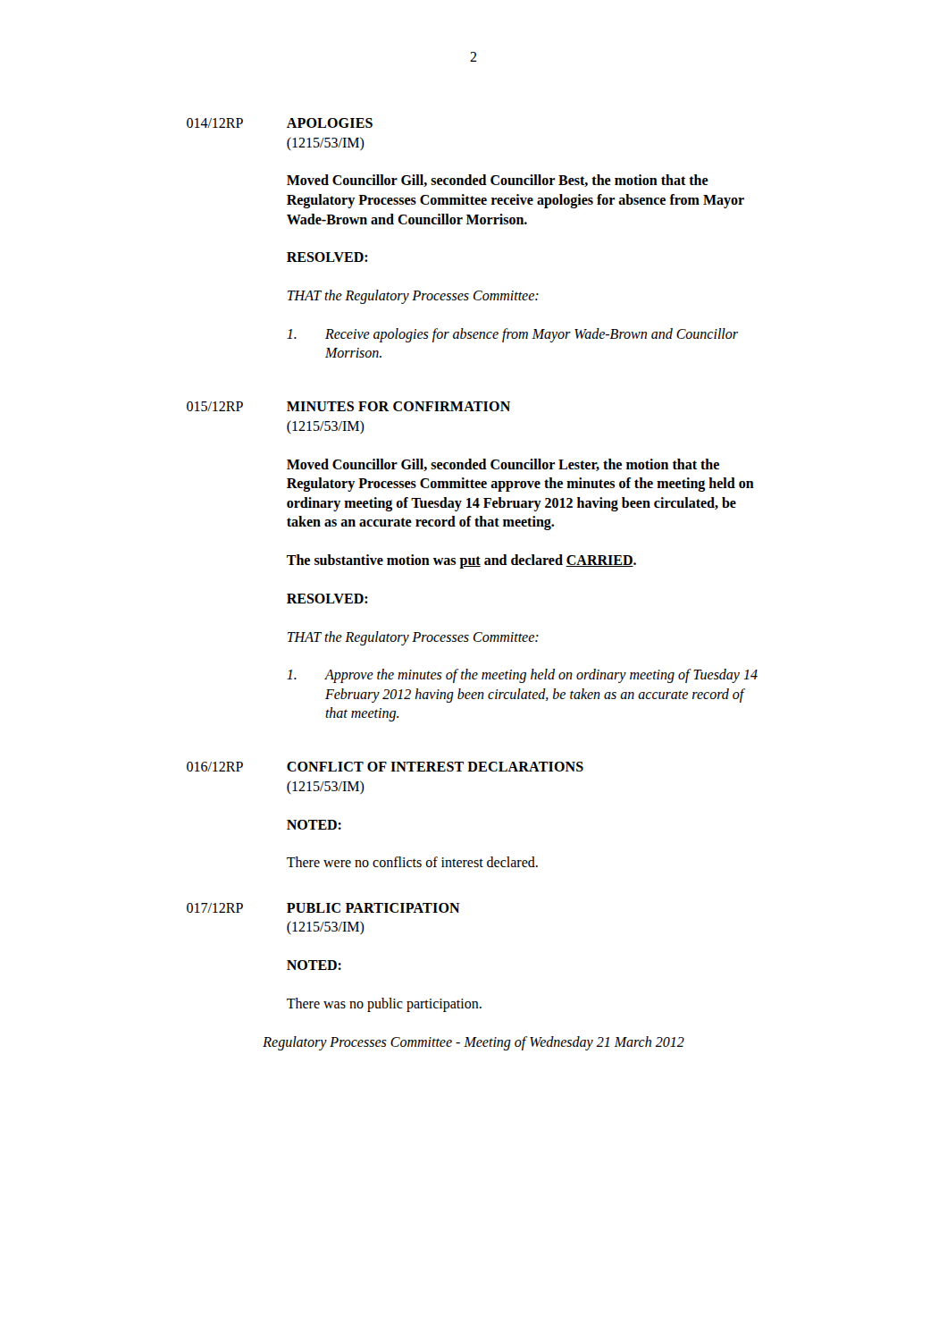2
014/12RP
APOLOGIES
(1215/53/IM)
Moved Councillor Gill, seconded Councillor Best, the motion that the Regulatory Processes Committee receive apologies for absence from Mayor Wade-Brown and Councillor Morrison.
RESOLVED:
THAT the Regulatory Processes Committee:
1.
Receive apologies for absence from Mayor Wade-Brown and Councillor Morrison.
015/12RP
MINUTES FOR CONFIRMATION
(1215/53/IM)
Moved Councillor Gill, seconded Councillor Lester, the motion that the Regulatory Processes Committee approve the minutes of the meeting held on ordinary meeting of Tuesday 14 February 2012 having been circulated, be taken as an accurate record of that meeting.
The substantive motion was put and declared CARRIED.
RESOLVED:
THAT the Regulatory Processes Committee:
1.
Approve the minutes of the meeting held on ordinary meeting of Tuesday 14 February 2012 having been circulated, be taken as an accurate record of that meeting.
016/12RP
CONFLICT OF INTEREST DECLARATIONS
(1215/53/IM)
NOTED:
There were no conflicts of interest declared.
017/12RP
PUBLIC PARTICIPATION
(1215/53/IM)
NOTED:
There was no public participation.
Regulatory Processes Committee - Meeting of Wednesday 21 March 2012